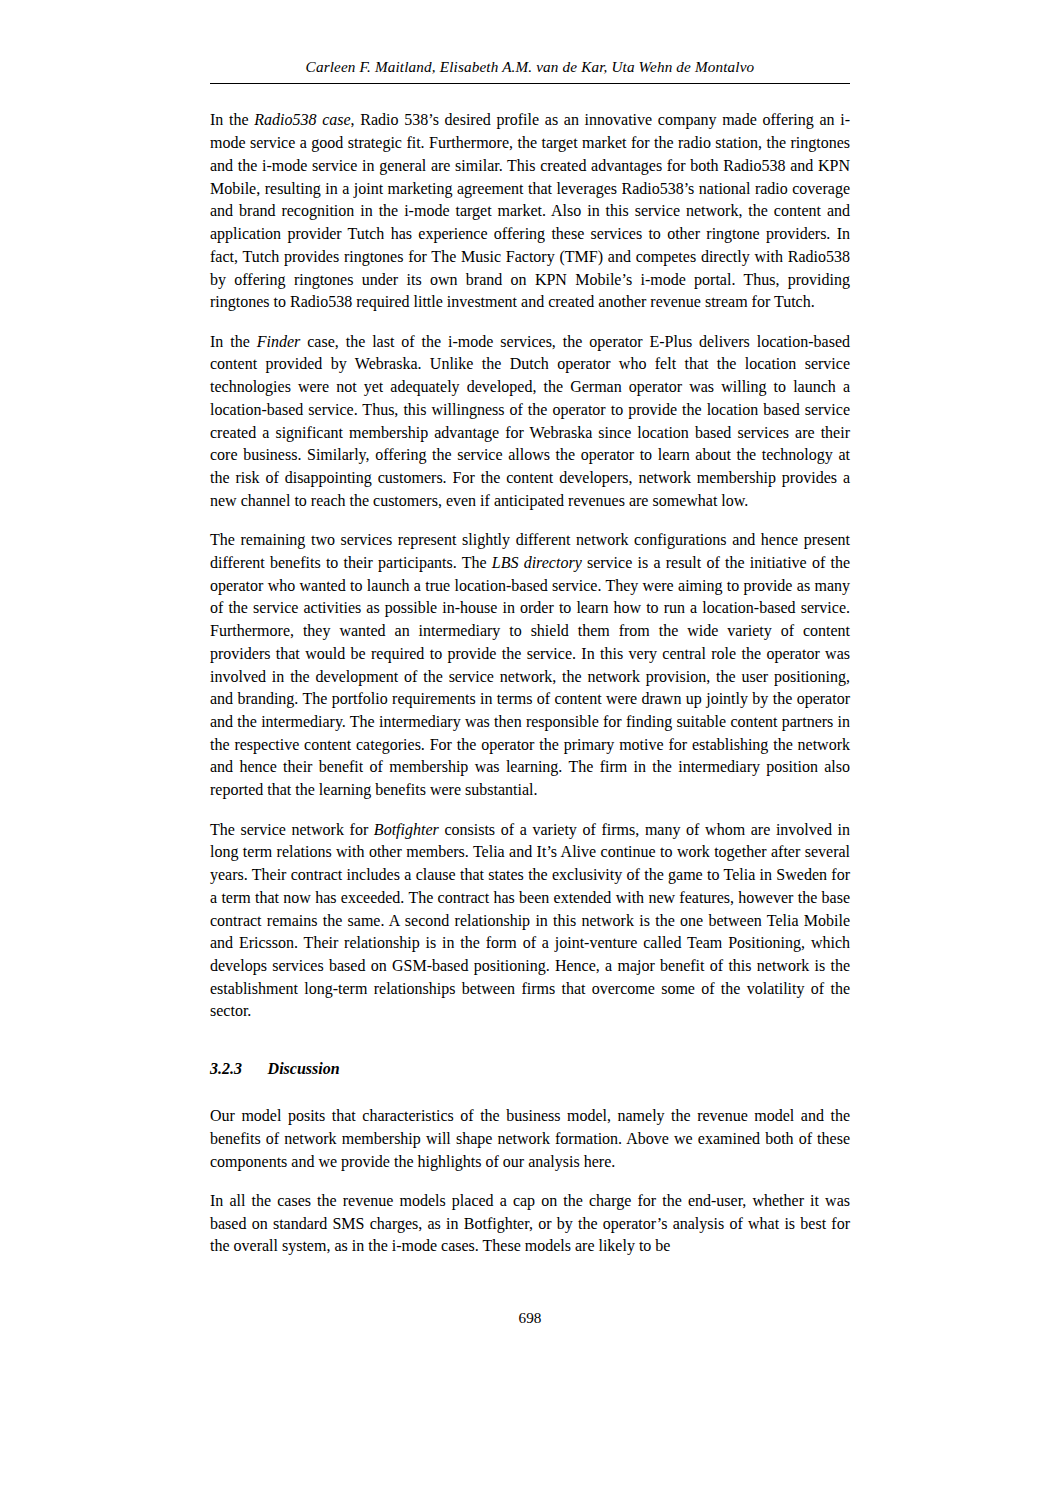Carleen F. Maitland, Elisabeth A.M. van de Kar, Uta Wehn de Montalvo
In the Radio538 case, Radio 538’s desired profile as an innovative company made offering an i-mode service a good strategic fit. Furthermore, the target market for the radio station, the ringtones and the i-mode service in general are similar. This created advantages for both Radio538 and KPN Mobile, resulting in a joint marketing agreement that leverages Radio538’s national radio coverage and brand recognition in the i-mode target market. Also in this service network, the content and application provider Tutch has experience offering these services to other ringtone providers. In fact, Tutch provides ringtones for The Music Factory (TMF) and competes directly with Radio538 by offering ringtones under its own brand on KPN Mobile’s i-mode portal. Thus, providing ringtones to Radio538 required little investment and created another revenue stream for Tutch.
In the Finder case, the last of the i-mode services, the operator E-Plus delivers location-based content provided by Webraska. Unlike the Dutch operator who felt that the location service technologies were not yet adequately developed, the German operator was willing to launch a location-based service. Thus, this willingness of the operator to provide the location based service created a significant membership advantage for Webraska since location based services are their core business. Similarly, offering the service allows the operator to learn about the technology at the risk of disappointing customers. For the content developers, network membership provides a new channel to reach the customers, even if anticipated revenues are somewhat low.
The remaining two services represent slightly different network configurations and hence present different benefits to their participants. The LBS directory service is a result of the initiative of the operator who wanted to launch a true location-based service. They were aiming to provide as many of the service activities as possible in-house in order to learn how to run a location-based service. Furthermore, they wanted an intermediary to shield them from the wide variety of content providers that would be required to provide the service. In this very central role the operator was involved in the development of the service network, the network provision, the user positioning, and branding. The portfolio requirements in terms of content were drawn up jointly by the operator and the intermediary. The intermediary was then responsible for finding suitable content partners in the respective content categories. For the operator the primary motive for establishing the network and hence their benefit of membership was learning. The firm in the intermediary position also reported that the learning benefits were substantial.
The service network for Botfighter consists of a variety of firms, many of whom are involved in long term relations with other members. Telia and It’s Alive continue to work together after several years. Their contract includes a clause that states the exclusivity of the game to Telia in Sweden for a term that now has exceeded. The contract has been extended with new features, however the base contract remains the same. A second relationship in this network is the one between Telia Mobile and Ericsson. Their relationship is in the form of a joint-venture called Team Positioning, which develops services based on GSM-based positioning. Hence, a major benefit of this network is the establishment long-term relationships between firms that overcome some of the volatility of the sector.
3.2.3 Discussion
Our model posits that characteristics of the business model, namely the revenue model and the benefits of network membership will shape network formation. Above we examined both of these components and we provide the highlights of our analysis here.
In all the cases the revenue models placed a cap on the charge for the end-user, whether it was based on standard SMS charges, as in Botfighter, or by the operator’s analysis of what is best for the overall system, as in the i-mode cases. These models are likely to be
698